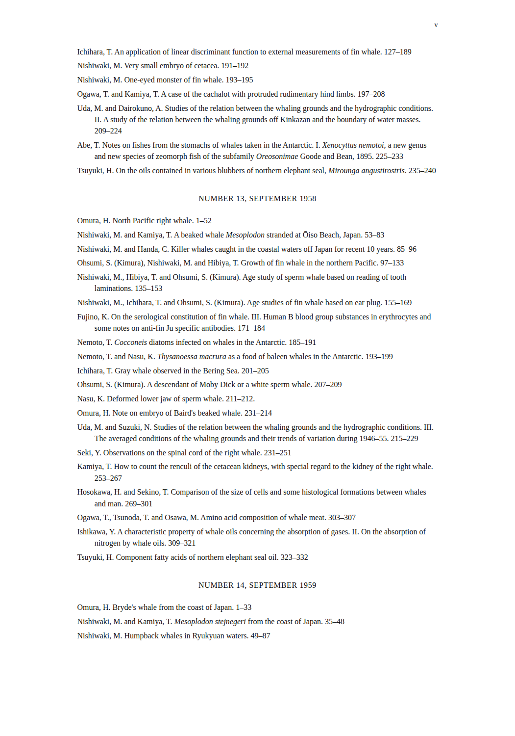v
Ichihara, T. An application of linear discriminant function to external measurements of fin whale. 127–189
Nishiwaki, M. Very small embryo of cetacea. 191–192
Nishiwaki, M. One-eyed monster of fin whale. 193–195
Ogawa, T. and Kamiya, T. A case of the cachalot with protruded rudimentary hind limbs. 197–208
Uda, M. and Dairokuno, A. Studies of the relation between the whaling grounds and the hydrographic conditions. II. A study of the relation between the whaling grounds off Kinkazan and the boundary of water masses. 209–224
Abe, T. Notes on fishes from the stomachs of whales taken in the Antarctic. I. Xenocyttus nemotoi, a new genus and new species of zeomorph fish of the subfamily Oreosonimae Goode and Bean, 1895. 225–233
Tsuyuki, H. On the oils contained in various blubbers of northern elephant seal, Mirounga angustirostris. 235–240
NUMBER 13, SEPTEMBER 1958
Omura, H. North Pacific right whale. 1–52
Nishiwaki, M. and Kamiya, T. A beaked whale Mesoplodon stranded at Ōiso Beach, Japan. 53–83
Nishiwaki, M. and Handa, C. Killer whales caught in the coastal waters off Japan for recent 10 years. 85–96
Ohsumi, S. (Kimura), Nishiwaki, M. and Hibiya, T. Growth of fin whale in the northern Pacific. 97–133
Nishiwaki, M., Hibiya, T. and Ohsumi, S. (Kimura). Age study of sperm whale based on reading of tooth laminations. 135–153
Nishiwaki, M., Ichihara, T. and Ohsumi, S. (Kimura). Age studies of fin whale based on ear plug. 155–169
Fujino, K. On the serological constitution of fin whale. III. Human B blood group substances in erythrocytes and some notes on anti-fin Ju specific antibodies. 171–184
Nemoto, T. Cocconeis diatoms infected on whales in the Antarctic. 185–191
Nemoto, T. and Nasu, K. Thysanoessa macrura as a food of baleen whales in the Antarctic. 193–199
Ichihara, T. Gray whale observed in the Bering Sea. 201–205
Ohsumi, S. (Kimura). A descendant of Moby Dick or a white sperm whale. 207–209
Nasu, K. Deformed lower jaw of sperm whale. 211–212.
Omura, H. Note on embryo of Baird's beaked whale. 231–214
Uda, M. and Suzuki, N. Studies of the relation between the whaling grounds and the hydrographic conditions. III. The averaged conditions of the whaling grounds and their trends of variation during 1946–55. 215–229
Seki, Y. Observations on the spinal cord of the right whale. 231–251
Kamiya, T. How to count the renculi of the cetacean kidneys, with special regard to the kidney of the right whale. 253–267
Hosokawa, H. and Sekino, T. Comparison of the size of cells and some histological formations between whales and man. 269–301
Ogawa, T., Tsunoda, T. and Osawa, M. Amino acid composition of whale meat. 303–307
Ishikawa, Y. A characteristic property of whale oils concerning the absorption of gases. II. On the absorption of nitrogen by whale oils. 309–321
Tsuyuki, H. Component fatty acids of northern elephant seal oil. 323–332
NUMBER 14, SEPTEMBER 1959
Omura, H. Bryde's whale from the coast of Japan. 1–33
Nishiwaki, M. and Kamiya, T. Mesoplodon stejnegeri from the coast of Japan. 35–48
Nishiwaki, M. Humpback whales in Ryukyuan waters. 49–87